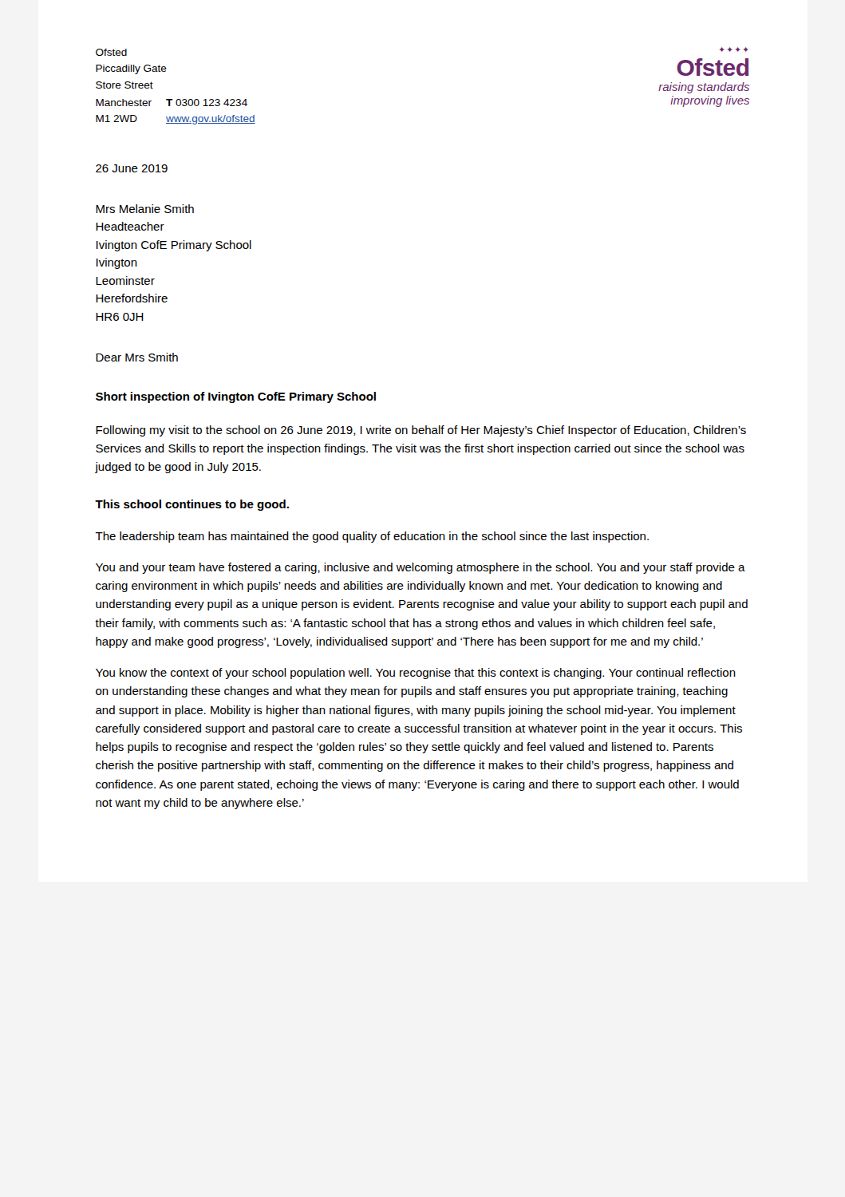Ofsted
Piccadilly Gate
Store Street
| Manchester | T 0300 123 4234 |
| M1 2WD | www.gov.uk/ofsted |
✦✦✦✦
Ofsted
raising standards
improving lives
26 June 2019
Mrs Melanie Smith
Headteacher
Ivington CofE Primary School
Ivington
Leominster
Herefordshire
HR6 0JH
Dear Mrs Smith
Short inspection of Ivington CofE Primary School
Following my visit to the school on 26 June 2019, I write on behalf of Her Majesty’s Chief Inspector of Education, Children’s Services and Skills to report the inspection findings. The visit was the first short inspection carried out since the school was judged to be good in July 2015.
This school continues to be good.
The leadership team has maintained the good quality of education in the school since the last inspection.
You and your team have fostered a caring, inclusive and welcoming atmosphere in the school. You and your staff provide a caring environment in which pupils’ needs and abilities are individually known and met. Your dedication to knowing and understanding every pupil as a unique person is evident. Parents recognise and value your ability to support each pupil and their family, with comments such as: ‘A fantastic school that has a strong ethos and values in which children feel safe, happy and make good progress’, ‘Lovely, individualised support’ and ‘There has been support for me and my child.’
You know the context of your school population well. You recognise that this context is changing. Your continual reflection on understanding these changes and what they mean for pupils and staff ensures you put appropriate training, teaching and support in place. Mobility is higher than national figures, with many pupils joining the school mid-year. You implement carefully considered support and pastoral care to create a successful transition at whatever point in the year it occurs. This helps pupils to recognise and respect the ‘golden rules’ so they settle quickly and feel valued and listened to. Parents cherish the positive partnership with staff, commenting on the difference it makes to their child’s progress, happiness and confidence. As one parent stated, echoing the views of many: ‘Everyone is caring and there to support each other. I would not want my child to be anywhere else.’